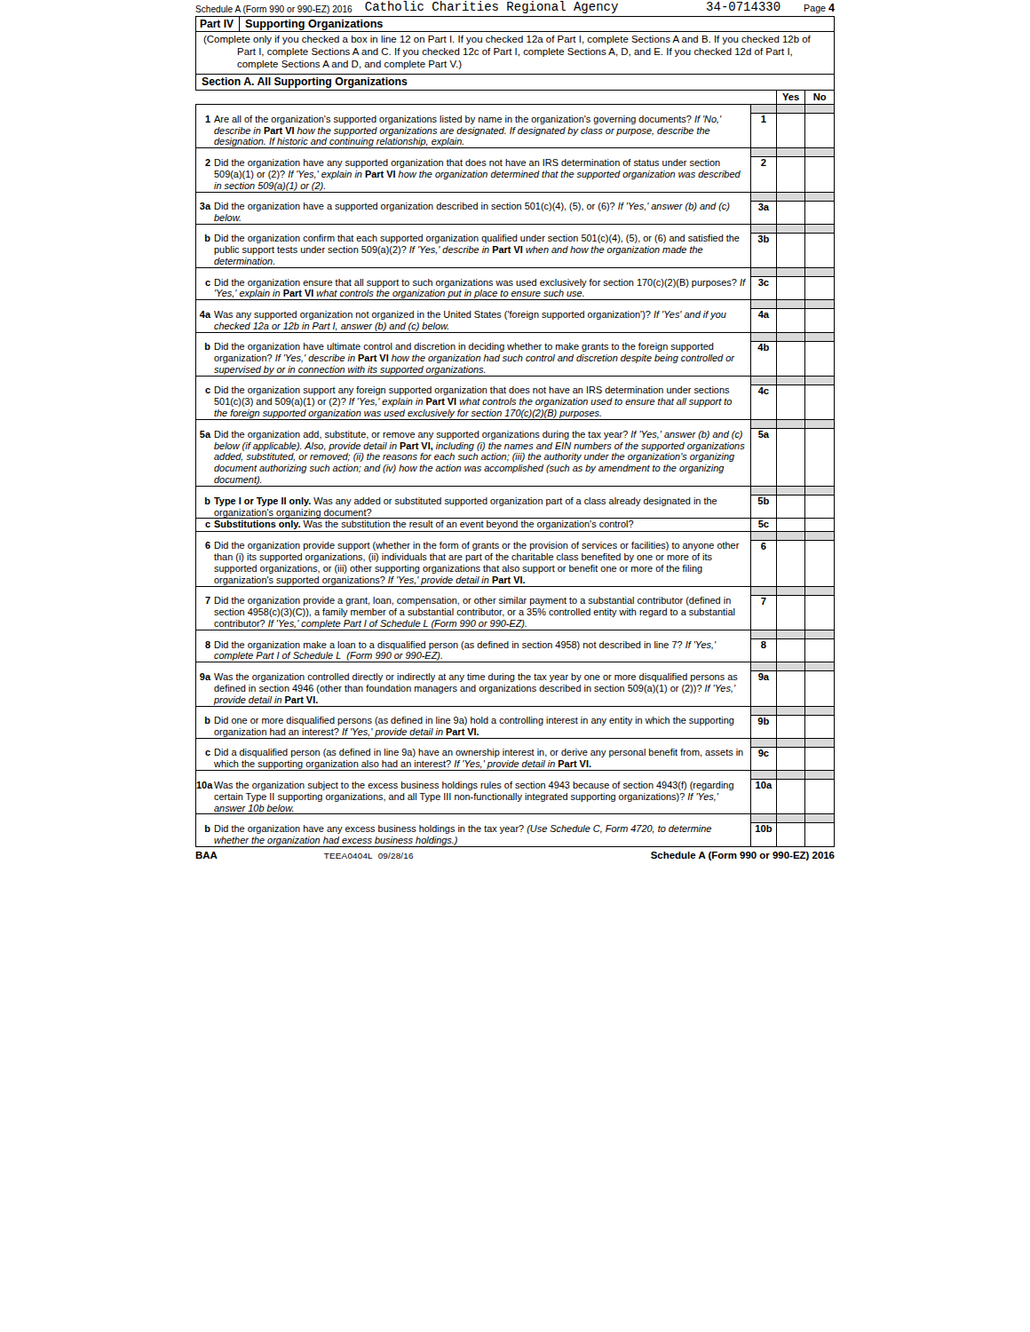Schedule A (Form 990 or 990-EZ) 2016
Catholic Charities Regional Agency
34-0714330
Page 4
Part IV
Supporting Organizations
(Complete only if you checked a box in line 12 on Part I. If you checked 12a of Part I, complete Sections A and B. If you checked 12b of Part I, complete Sections A and C. If you checked 12c of Part I, complete Sections A, D, and E. If you checked 12d of Part I, complete Sections A and D, and complete Part V.)
Section A. All Supporting Organizations
| | | Yes | No |
| --- | --- | --- | --- |
| 1 Are all of the organization's supported organizations listed by name in the organization's governing documents? If 'No,' describe in Part VI how the supported organizations are designated. If designated by class or purpose, describe the designation. If historic and continuing relationship, explain. | 1 | | |
| 2 Did the organization have any supported organization that does not have an IRS determination of status under section 509(a)(1) or (2)? If 'Yes,' explain in Part VI how the organization determined that the supported organization was described in section 509(a)(1) or (2). | 2 | | |
| 3a Did the organization have a supported organization described in section 501(c)(4), (5), or (6)? If 'Yes,' answer (b) and (c) below. | 3a | | |
| b Did the organization confirm that each supported organization qualified under section 501(c)(4), (5), or (6) and satisfied the public support tests under section 509(a)(2)? If 'Yes,' describe in Part VI when and how the organization made the determination. | 3b | | |
| c Did the organization ensure that all support to such organizations was used exclusively for section 170(c)(2)(B) purposes? If 'Yes,' explain in Part VI what controls the organization put in place to ensure such use. | 3c | | |
| 4a Was any supported organization not organized in the United States ('foreign supported organization')? If 'Yes' and if you checked 12a or 12b in Part I, answer (b) and (c) below. | 4a | | |
| b Did the organization have ultimate control and discretion in deciding whether to make grants to the foreign supported organization? If 'Yes,' describe in Part VI how the organization had such control and discretion despite being controlled or supervised by or in connection with its supported organizations. | 4b | | |
| c Did the organization support any foreign supported organization that does not have an IRS determination under sections 501(c)(3) and 509(a)(1) or (2)? If 'Yes,' explain in Part VI what controls the organization used to ensure that all support to the foreign supported organization was used exclusively for section 170(c)(2)(B) purposes. | 4c | | |
| 5a Did the organization add, substitute, or remove any supported organizations during the tax year? If 'Yes,' answer (b) and (c) below (if applicable). Also, provide detail in Part VI, including (i) the names and EIN numbers of the supported organizations added, substituted, or removed; (ii) the reasons for each such action; (iii) the authority under the organization's organizing document authorizing such action; and (iv) how the action was accomplished (such as by amendment to the organizing document). | 5a | | |
| b Type I or Type II only. Was any added or substituted supported organization part of a class already designated in the organization's organizing document? | 5b | | |
| c Substitutions only. Was the substitution the result of an event beyond the organization's control? | 5c | | |
| 6 Did the organization provide support (whether in the form of grants or the provision of services or facilities) to anyone other than (i) its supported organizations, (ii) individuals that are part of the charitable class benefited by one or more of its supported organizations, or (iii) other supporting organizations that also support or benefit one or more of the filing organization's supported organizations? If 'Yes,' provide detail in Part VI. | 6 | | |
| 7 Did the organization provide a grant, loan, compensation, or other similar payment to a substantial contributor (defined in section 4958(c)(3)(C)), a family member of a substantial contributor, or a 35% controlled entity with regard to a substantial contributor? If 'Yes,' complete Part I of Schedule L (Form 990 or 990-EZ). | 7 | | |
| 8 Did the organization make a loan to a disqualified person (as defined in section 4958) not described in line 7? If 'Yes,' complete Part I of Schedule L (Form 990 or 990-EZ). | 8 | | |
| 9a Was the organization controlled directly or indirectly at any time during the tax year by one or more disqualified persons as defined in section 4946 (other than foundation managers and organizations described in section 509(a)(1) or (2))? If 'Yes,' provide detail in Part VI. | 9a | | |
| b Did one or more disqualified persons (as defined in line 9a) hold a controlling interest in any entity in which the supporting organization had an interest? If 'Yes,' provide detail in Part VI. | 9b | | |
| c Did a disqualified person (as defined in line 9a) have an ownership interest in, or derive any personal benefit from, assets in which the supporting organization also had an interest? If 'Yes,' provide detail in Part VI. | 9c | | |
| 10a Was the organization subject to the excess business holdings rules of section 4943 because of section 4943(f) (regarding certain Type II supporting organizations, and all Type III non-functionally integrated supporting organizations)? If 'Yes,' answer 10b below. | 10a | | |
| b Did the organization have any excess business holdings in the tax year? (Use Schedule C, Form 4720, to determine whether the organization had excess business holdings.) | 10b | | |
BAA
TEEA0404L 09/28/16
Schedule A (Form 990 or 990-EZ) 2016